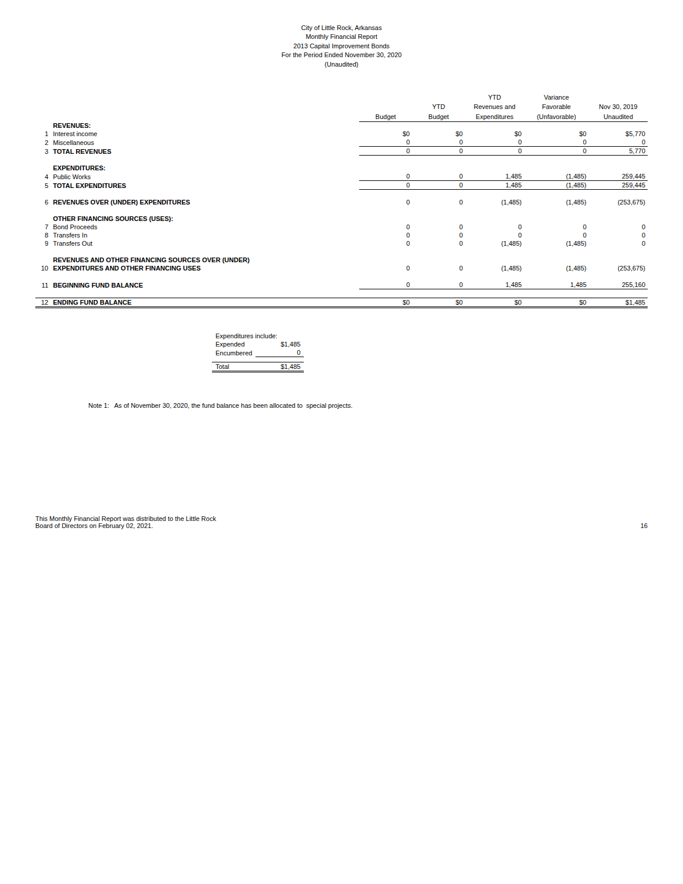City of Little Rock, Arkansas
Monthly Financial Report
2013 Capital Improvement Bonds
For the Period Ended November 30, 2020
(Unaudited)
| | | | YTD | Variance | |
| | | YTD | Revenues and | Favorable | Nov 30, 2019 |
| | Budget | Budget | Expenditures | (Unfavorable) | Unaudited |
| | REVENUES: | |
| 1 | Interest income | $0 | $0 | $0 | $0 | $5,770 |
| 2 | Miscellaneous | 0 | 0 | 0 | 0 | 0 |
| 3 | TOTAL REVENUES | 0 | 0 | 0 | 0 | 5,770 |
| | EXPENDITURES: | |
| 4 | Public Works | 0 | 0 | 1,485 | (1,485) | 259,445 |
| 5 | TOTAL EXPENDITURES | 0 | 0 | 1,485 | (1,485) | 259,445 |
| 6 | REVENUES OVER (UNDER) EXPENDITURES | 0 | 0 | (1,485) | (1,485) | (253,675) |
| | OTHER FINANCING SOURCES (USES): | |
| 7 | Bond Proceeds | 0 | 0 | 0 | 0 | 0 |
| 8 | Transfers In | 0 | 0 | 0 | 0 | 0 |
| 9 | Transfers Out | 0 | 0 | (1,485) | (1,485) | 0 |
| | REVENUES AND OTHER FINANCING SOURCES OVER (UNDER) | |
| 10 | EXPENDITURES AND OTHER FINANCING USES | 0 | 0 | (1,485) | (1,485) | (253,675) |
| 11 | BEGINNING FUND BALANCE | 0 | 0 | 1,485 | 1,485 | 255,160 |
| 12 | ENDING FUND BALANCE | $0 | $0 | $0 | $0 | $1,485 |
| Expenditures include: |
| Expended | $1,485 |
| Encumbered | 0 |
| Total | $1,485 |
Note 1: As of November 30, 2020, the fund balance has been allocated to special projects.
This Monthly Financial Report was distributed to the Little Rock
Board of Directors on February 02, 2021. 16